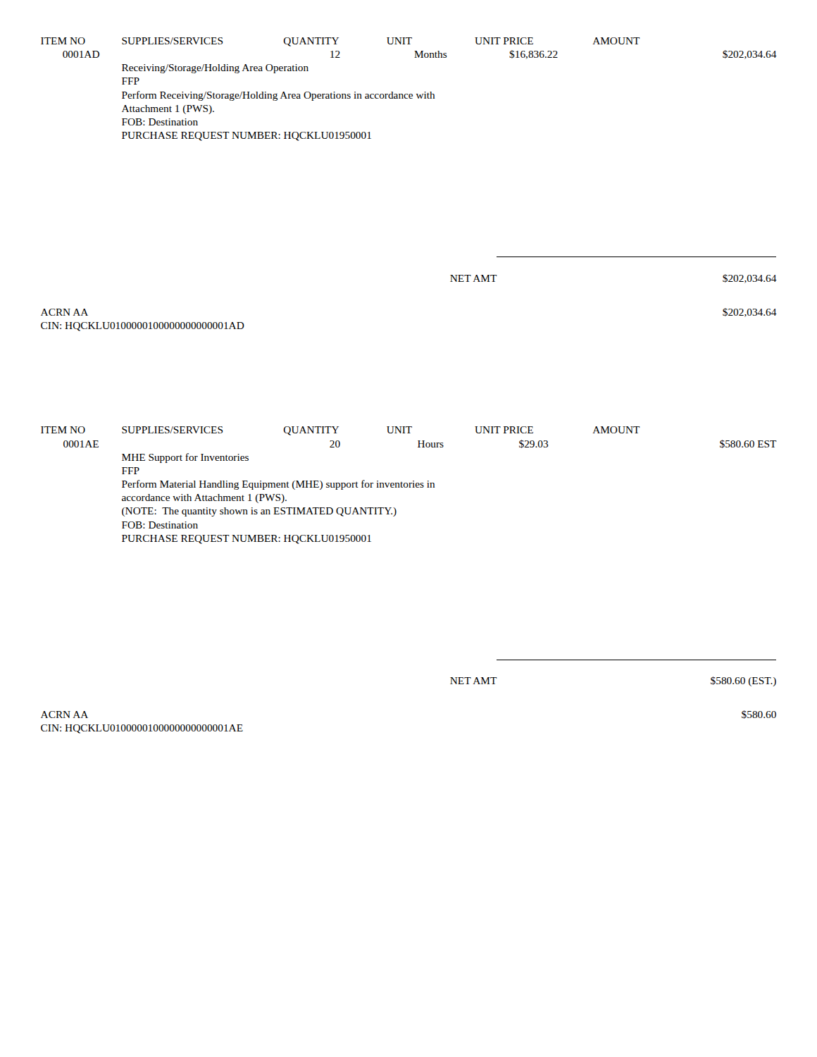| ITEM NO | SUPPLIES/SERVICES | QUANTITY | UNIT | UNIT PRICE | AMOUNT |
| --- | --- | --- | --- | --- | --- |
| 0001AD | | 12 | Months | $16,836.22 | $202,034.64 |
| | Receiving/Storage/Holding Area Operation FFP Perform Receiving/Storage/Holding Area Operations in accordance with Attachment 1 (PWS). FOB: Destination PURCHASE REQUEST NUMBER: HQCKLU01950001 |
| NET AMT | $202,034.64 |
| ACRN AA | $202,034.64 |
| CIN: HQCKLU0100000100000000000001AD | |
| ITEM NO | SUPPLIES/SERVICES | QUANTITY | UNIT | UNIT PRICE | AMOUNT |
| --- | --- | --- | --- | --- | --- |
| 0001AE | | 20 | Hours | $29.03 | $580.60 EST |
| | MHE Support for Inventories FFP Perform Material Handling Equipment (MHE) support for inventories in accordance with Attachment 1 (PWS). (NOTE: The quantity shown is an ESTIMATED QUANTITY.) FOB: Destination PURCHASE REQUEST NUMBER: HQCKLU01950001 |
| NET AMT | $580.60 (EST.) |
| ACRN AA | $580.60 |
| CIN: HQCKLU0100000100000000000001AE | |